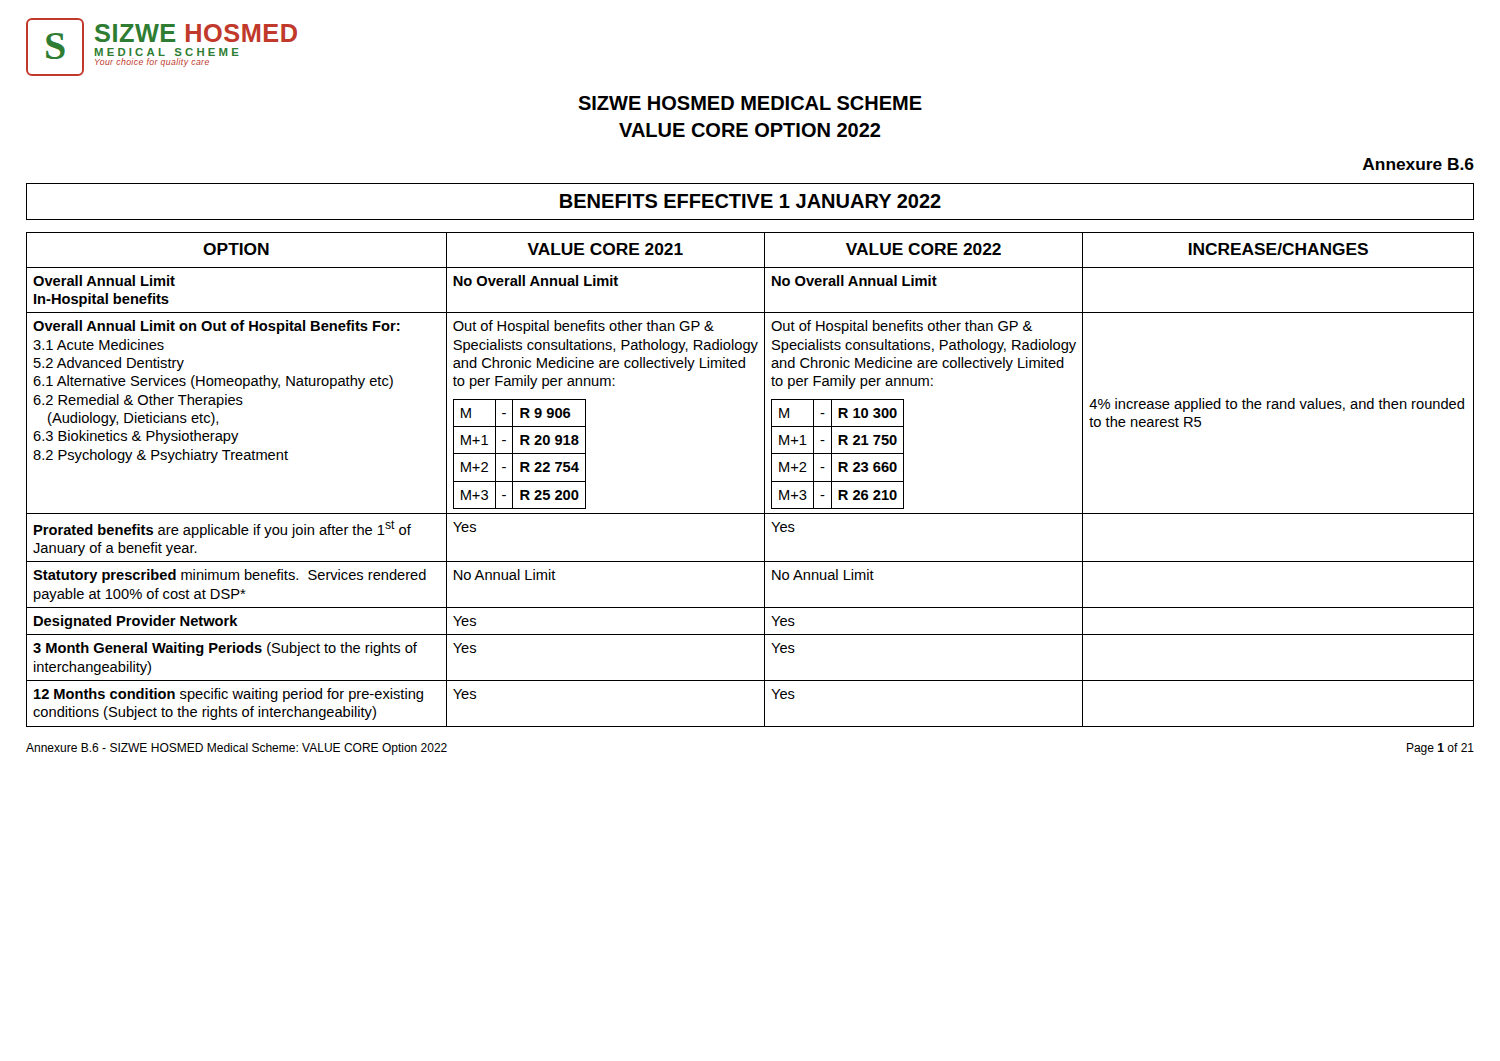SIZWE HOSMED
MEDICAL SCHEME
Your choice for quality care
SIZWE HOSMED MEDICAL SCHEME
VALUE CORE OPTION 2022
Annexure B.6
BENEFITS EFFECTIVE 1 JANUARY 2022
| OPTION | VALUE CORE 2021 | VALUE CORE 2022 | INCREASE/CHANGES |
| --- | --- | --- | --- |
| Overall Annual Limit In-Hospital benefits | No Overall Annual Limit | No Overall Annual Limit | |
| Overall Annual Limit on Out of Hospital Benefits For: 3.1 Acute Medicines 5.2 Advanced Dentistry 6.1 Alternative Services (Homeopathy, Naturopathy etc) 6.2 Remedial & Other Therapies (Audiology, Dieticians etc), 6.3 Biokinetics & Physiotherapy 8.2 Psychology & Psychiatry Treatment | Out of Hospital benefits other than GP & Specialists consultations, Pathology, Radiology and Chronic Medicine are collectively Limited to per Family per annum: / M / - / R 9 906 / / M+1 / - / R 20 918 / / M+2 / - / R 22 754 / / M+3 / - / R 25 200 / | Out of Hospital benefits other than GP & Specialists consultations, Pathology, Radiology and Chronic Medicine are collectively Limited to per Family per annum: / M / - / R 10 300 / / M+1 / - / R 21 750 / / M+2 / - / R 23 660 / / M+3 / - / R 26 210 / | 4% increase applied to the rand values, and then rounded to the nearest R5 |
| Prorated benefits are applicable if you join after the 1 st of January of a benefit year. | Yes | Yes | |
| Statutory prescribed minimum benefits. Services rendered payable at 100% of cost at DSP* | No Annual Limit | No Annual Limit | |
| Designated Provider Network | Yes | Yes | |
| 3 Month General Waiting Periods (Subject to the rights of interchangeability) | Yes | Yes | |
| 12 Months condition specific waiting period for pre-existing conditions (Subject to the rights of interchangeability) | Yes | Yes | |
Annexure B.6 - SIZWE HOSMED Medical Scheme: VALUE CORE Option 2022
Page 1 of 21